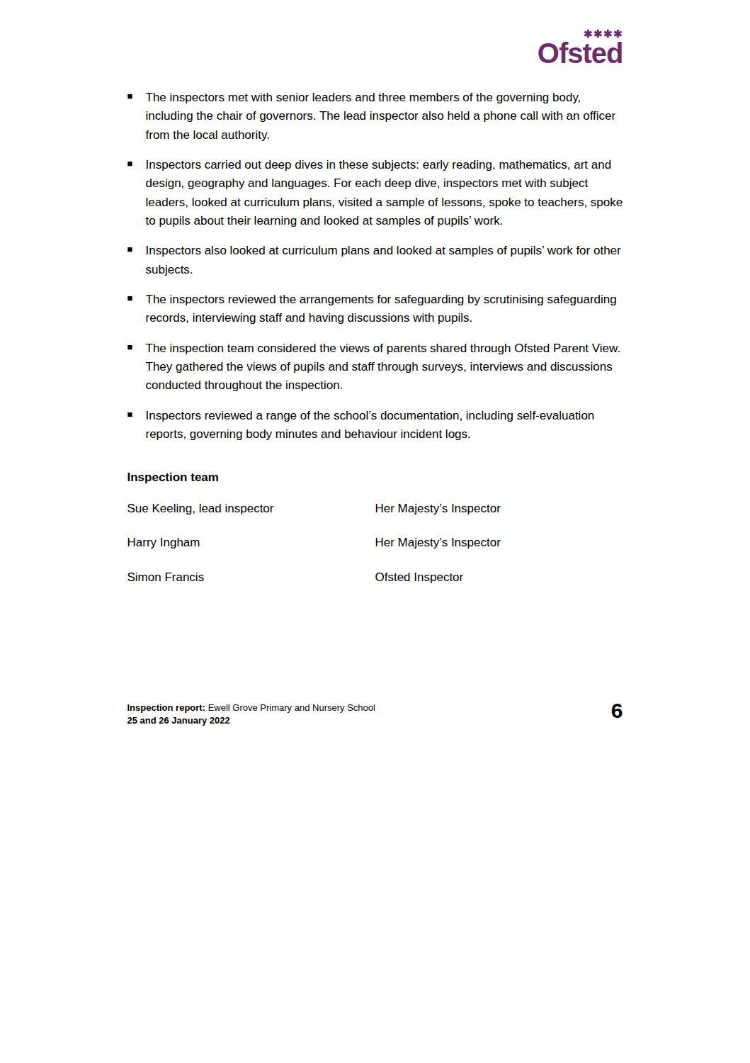✱✱✱✱
Ofsted
The inspectors met with senior leaders and three members of the governing body, including the chair of governors. The lead inspector also held a phone call with an officer from the local authority.
Inspectors carried out deep dives in these subjects: early reading, mathematics, art and design, geography and languages. For each deep dive, inspectors met with subject leaders, looked at curriculum plans, visited a sample of lessons, spoke to teachers, spoke to pupils about their learning and looked at samples of pupils’ work.
Inspectors also looked at curriculum plans and looked at samples of pupils’ work for other subjects.
The inspectors reviewed the arrangements for safeguarding by scrutinising safeguarding records, interviewing staff and having discussions with pupils.
The inspection team considered the views of parents shared through Ofsted Parent View. They gathered the views of pupils and staff through surveys, interviews and discussions conducted throughout the inspection.
Inspectors reviewed a range of the school’s documentation, including self-evaluation reports, governing body minutes and behaviour incident logs.
Inspection team
| Sue Keeling, lead inspector | Her Majesty’s Inspector |
| Harry Ingham | Her Majesty’s Inspector |
| Simon Francis | Ofsted Inspector |
Inspection report: Ewell Grove Primary and Nursery School
25 and 26 January 2022
6